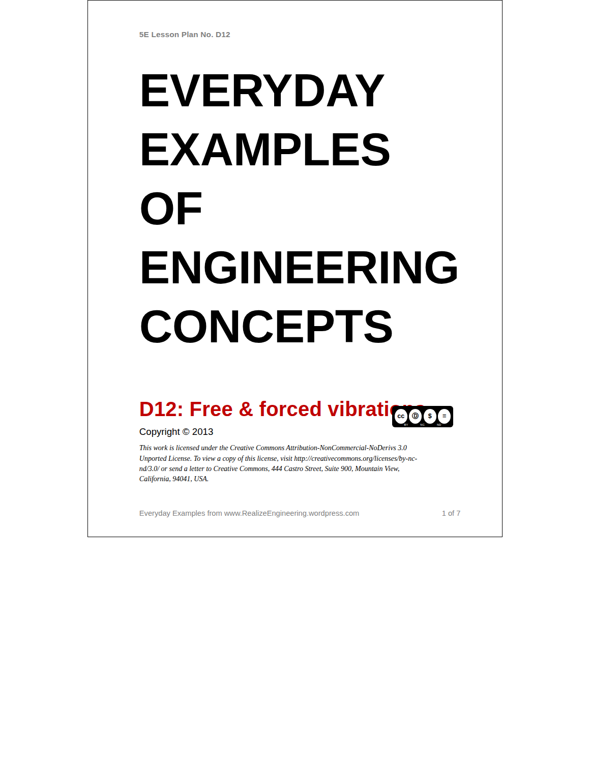5E Lesson Plan No. D12
Everyday Examples of Engineering Concepts
D12: Free & forced vibrations
cc Ⓓ $ =
BY NC ND
Copyright © 2013
This work is licensed under the Creative Commons Attribution-NonCommercial-NoDerivs 3.0 Unported License. To view a copy of this license, visit http://creativecommons.org/licenses/by-nc-nd/3.0/ or send a letter to Creative Commons, 444 Castro Street, Suite 900, Mountain View, California, 94041, USA.
Everyday Examples from www.RealizeEngineering.wordpress.com 1 of 7